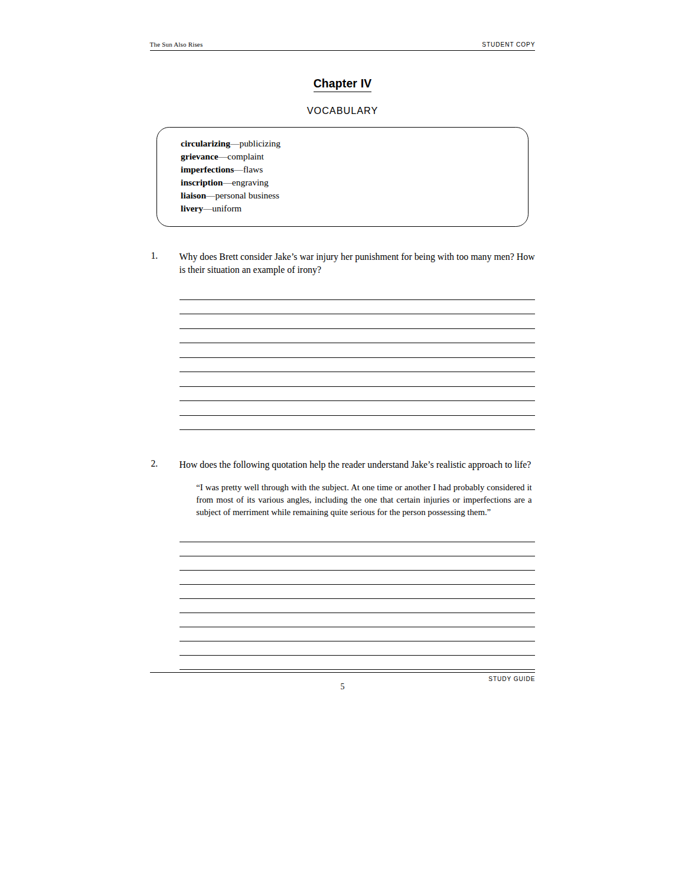The Sun Also Rises
STUDENT COPY
Chapter IV
VOCABULARY
circularizing—publicizing
grievance—complaint
imperfections—flaws
inscription—engraving
liaison—personal business
livery—uniform
1.
Why does Brett consider Jake’s war injury her punishment for being with too many men? How is their situation an example of irony?
2.
How does the following quotation help the reader understand Jake’s realistic approach to life?
“I was pretty well through with the subject. At one time or another I had probably considered it from most of its various angles, including the one that certain injuries or imperfections are a subject of merriment while remaining quite serious for the person possessing them.”
STUDY GUIDE
5